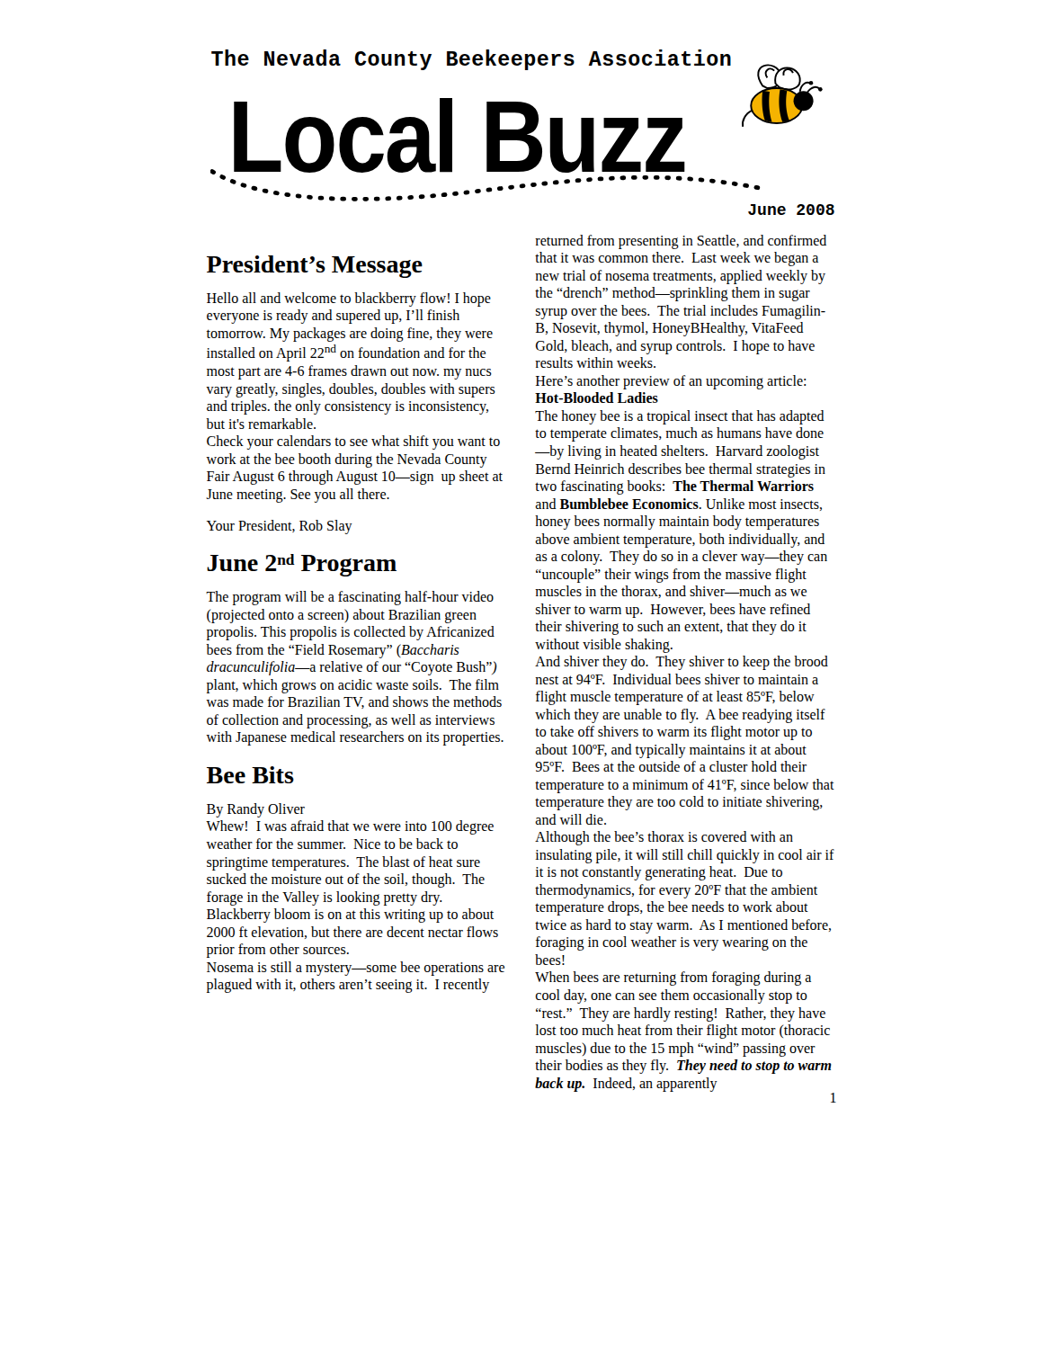The Nevada County Beekeepers Association
Local Buzz
June 2008
President’s Message
Hello all and welcome to blackberry flow! I hope everyone is ready and supered up, I’ll finish tomorrow. My packages are doing fine, they were installed on April 22nd on foundation and for the most part are 4-6 frames drawn out now. my nucs vary greatly, singles, doubles, doubles with supers and triples. the only consistency is inconsistency, but it's remarkable.
Check your calendars to see what shift you want to work at the bee booth during the Nevada County Fair August 6 through August 10—sign up sheet at June meeting. See you all there.
Your President, Rob Slay
June 2nd Program
The program will be a fascinating half-hour video (projected onto a screen) about Brazilian green propolis. This propolis is collected by Africanized bees from the “Field Rosemary” (Baccharis dracunculifolia—a relative of our “Coyote Bush”) plant, which grows on acidic waste soils. The film was made for Brazilian TV, and shows the methods of collection and processing, as well as interviews with Japanese medical researchers on its properties.
Bee Bits
By Randy Oliver
Whew! I was afraid that we were into 100 degree weather for the summer. Nice to be back to springtime temperatures. The blast of heat sure sucked the moisture out of the soil, though. The forage in the Valley is looking pretty dry. Blackberry bloom is on at this writing up to about 2000 ft elevation, but there are decent nectar flows prior from other sources.
Nosema is still a mystery—some bee operations are plagued with it, others aren’t seeing it. I recently
returned from presenting in Seattle, and confirmed that it was common there. Last week we began a new trial of nosema treatments, applied weekly by the “drench” method—sprinkling them in sugar syrup over the bees. The trial includes Fumagilin-B, Nosevit, thymol, HoneyBHealthy, VitaFeed Gold, bleach, and syrup controls. I hope to have results within weeks.
Here’s another preview of an upcoming article:
Hot-Blooded Ladies
The honey bee is a tropical insect that has adapted to temperate climates, much as humans have done—by living in heated shelters. Harvard zoologist Bernd Heinrich describes bee thermal strategies in two fascinating books: The Thermal Warriors and Bumblebee Economics. Unlike most insects, honey bees normally maintain body temperatures above ambient temperature, both individually, and as a colony. They do so in a clever way—they can “uncouple” their wings from the massive flight muscles in the thorax, and shiver—much as we shiver to warm up. However, bees have refined their shivering to such an extent, that they do it without visible shaking.
And shiver they do. They shiver to keep the brood nest at 94ºF. Individual bees shiver to maintain a flight muscle temperature of at least 85ºF, below which they are unable to fly. A bee readying itself to take off shivers to warm its flight motor up to about 100ºF, and typically maintains it at about 95ºF. Bees at the outside of a cluster hold their temperature to a minimum of 41ºF, since below that temperature they are too cold to initiate shivering, and will die.
Although the bee’s thorax is covered with an insulating pile, it will still chill quickly in cool air if it is not constantly generating heat. Due to thermodynamics, for every 20ºF that the ambient temperature drops, the bee needs to work about twice as hard to stay warm. As I mentioned before, foraging in cool weather is very wearing on the bees!
When bees are returning from foraging during a cool day, one can see them occasionally stop to “rest.” They are hardly resting! Rather, they have lost too much heat from their flight motor (thoracic muscles) due to the 15 mph “wind” passing over their bodies as they fly. They need to stop to warm back up. Indeed, an apparently
1